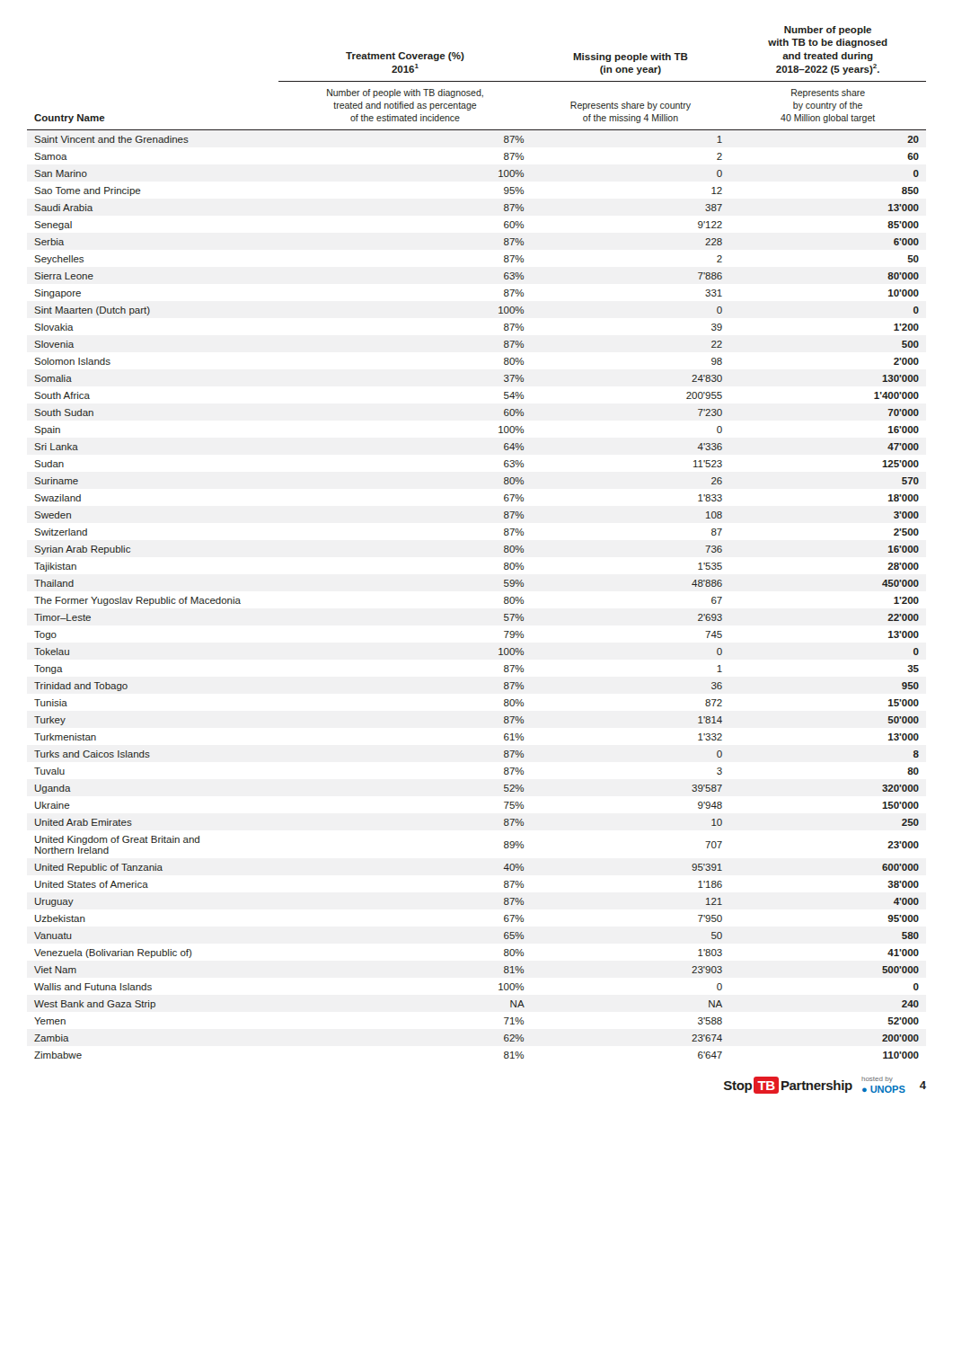| Country Name | Treatment Coverage (%) 2016 1 | Missing people with TB (in one year) | Number of people with TB to be diagnosed and treated during 2018–2022 (5 years) 2 . |
| --- | --- | --- | --- |
| Number of people with TB diagnosed, treated and notified as percentage of the estimated incidence | Represents share by country of the missing 4 Million | Represents share by country of the 40 Million global target |
| Saint Vincent and the Grenadines | 87% | 1 | 20 |
| Samoa | 87% | 2 | 60 |
| San Marino | 100% | 0 | 0 |
| Sao Tome and Principe | 95% | 12 | 850 |
| Saudi Arabia | 87% | 387 | 13'000 |
| Senegal | 60% | 9'122 | 85'000 |
| Serbia | 87% | 228 | 6'000 |
| Seychelles | 87% | 2 | 50 |
| Sierra Leone | 63% | 7'886 | 80'000 |
| Singapore | 87% | 331 | 10'000 |
| Sint Maarten (Dutch part) | 100% | 0 | 0 |
| Slovakia | 87% | 39 | 1'200 |
| Slovenia | 87% | 22 | 500 |
| Solomon Islands | 80% | 98 | 2'000 |
| Somalia | 37% | 24'830 | 130'000 |
| South Africa | 54% | 200'955 | 1'400'000 |
| South Sudan | 60% | 7'230 | 70'000 |
| Spain | 100% | 0 | 16'000 |
| Sri Lanka | 64% | 4'336 | 47'000 |
| Sudan | 63% | 11'523 | 125'000 |
| Suriname | 80% | 26 | 570 |
| Swaziland | 67% | 1'833 | 18'000 |
| Sweden | 87% | 108 | 3'000 |
| Switzerland | 87% | 87 | 2'500 |
| Syrian Arab Republic | 80% | 736 | 16'000 |
| Tajikistan | 80% | 1'535 | 28'000 |
| Thailand | 59% | 48'886 | 450'000 |
| The Former Yugoslav Republic of Macedonia | 80% | 67 | 1'200 |
| Timor–Leste | 57% | 2'693 | 22'000 |
| Togo | 79% | 745 | 13'000 |
| Tokelau | 100% | 0 | 0 |
| Tonga | 87% | 1 | 35 |
| Trinidad and Tobago | 87% | 36 | 950 |
| Tunisia | 80% | 872 | 15'000 |
| Turkey | 87% | 1'814 | 50'000 |
| Turkmenistan | 61% | 1'332 | 13'000 |
| Turks and Caicos Islands | 87% | 0 | 8 |
| Tuvalu | 87% | 3 | 80 |
| Uganda | 52% | 39'587 | 320'000 |
| Ukraine | 75% | 9'948 | 150'000 |
| United Arab Emirates | 87% | 10 | 250 |
| United Kingdom of Great Britain and Northern Ireland | 89% | 707 | 23'000 |
| United Republic of Tanzania | 40% | 95'391 | 600'000 |
| United States of America | 87% | 1'186 | 38'000 |
| Uruguay | 87% | 121 | 4'000 |
| Uzbekistan | 67% | 7'950 | 95'000 |
| Vanuatu | 65% | 50 | 580 |
| Venezuela (Bolivarian Republic of) | 80% | 1'803 | 41'000 |
| Viet Nam | 81% | 23'903 | 500'000 |
| Wallis and Futuna Islands | 100% | 0 | 0 |
| West Bank and Gaza Strip | NA | NA | 240 |
| Yemen | 71% | 3'588 | 52'000 |
| Zambia | 62% | 23'674 | 200'000 |
| Zimbabwe | 81% | 6'647 | 110'000 |
StopTBPartnership hosted by ● UNOPS 4